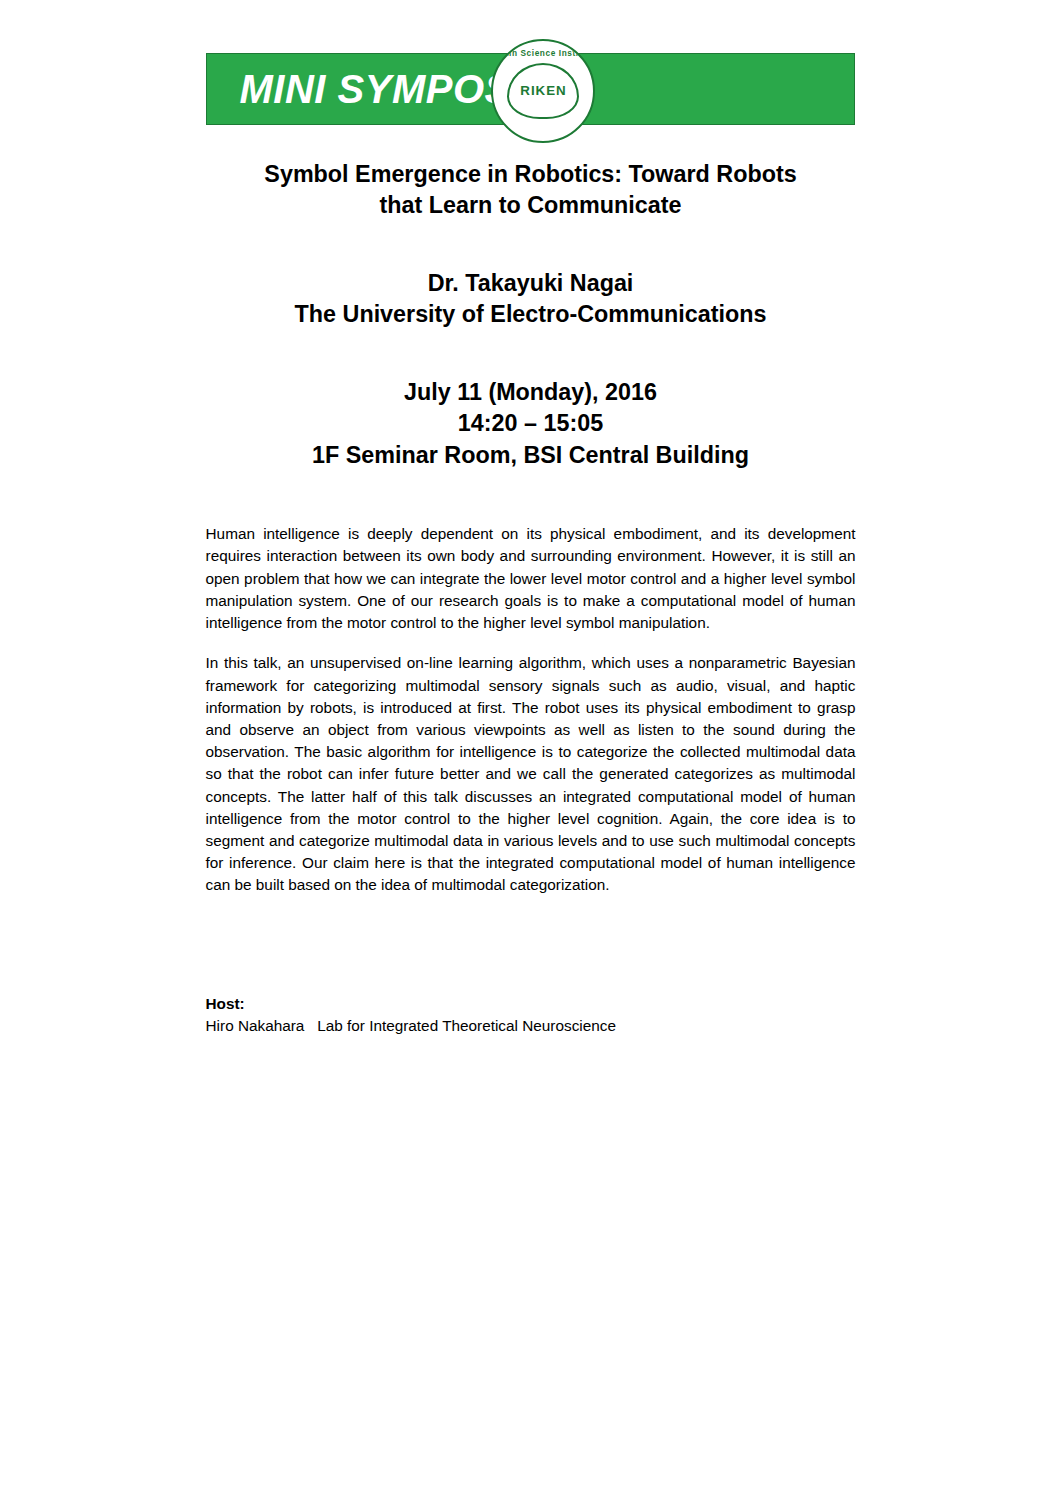MINI SYMPOSIUM
Brain Science Institute
RIKEN
Symbol Emergence in Robotics: Toward Robots
that Learn to Communicate
Dr. Takayuki Nagai
The University of Electro-Communications
July 11 (Monday), 2016
14:20 – 15:05
1F Seminar Room, BSI Central Building
Human intelligence is deeply dependent on its physical embodiment, and its development requires interaction between its own body and surrounding environment. However, it is still an open problem that how we can integrate the lower level motor control and a higher level symbol manipulation system. One of our research goals is to make a computational model of human intelligence from the motor control to the higher level symbol manipulation.
In this talk, an unsupervised on-line learning algorithm, which uses a nonparametric Bayesian framework for categorizing multimodal sensory signals such as audio, visual, and haptic information by robots, is introduced at first. The robot uses its physical embodiment to grasp and observe an object from various viewpoints as well as listen to the sound during the observation. The basic algorithm for intelligence is to categorize the collected multimodal data so that the robot can infer future better and we call the generated categorizes as multimodal concepts. The latter half of this talk discusses an integrated computational model of human intelligence from the motor control to the higher level cognition. Again, the core idea is to segment and categorize multimodal data in various levels and to use such multimodal concepts for inference. Our claim here is that the integrated computational model of human intelligence can be built based on the idea of multimodal categorization.
Host:
Hiro Nakahara Lab for Integrated Theoretical Neuroscience